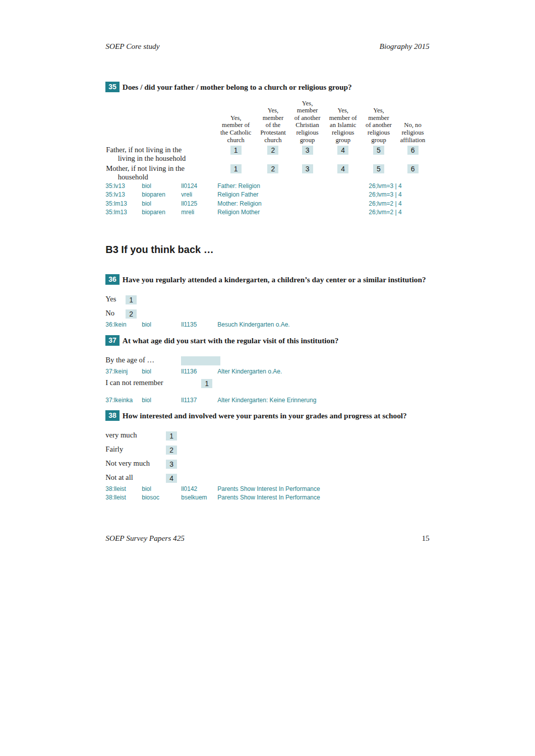SOEP Core study Biography 2015
35 Does / did your father / mother belong to a church or religious group?
| | Yes, member of the Catholic church | Yes, member of the Protestant church | Yes, member of another Christian religious group | Yes, member of an Islamic religious group | Yes, member of another religious group | No, no religious affiliation |
| --- | --- | --- | --- | --- | --- | --- |
| Father, if not living in the living in the household | 1 | 2 | 3 | 4 | 5 | 6 |
| Mother, if not living in the household | 1 | 2 | 3 | 4 | 5 | 6 |
35:lv13 biol ll0124 Father: Religion 26;lvm=3 | 4
35:lv13 bioparen vreli Religion Father 26;lvm=3 | 4
35:lm13 biol ll0125 Mother: Religion 26;lvm=2 | 4
35:lm13 bioparen mreli Religion Mother 26;lvm=2 | 4
B3 If you think back …
36 Have you regularly attended a kindergarten, a children’s day center or a similar institution?
Yes 1
No 2
36:lkein biol ll1135 Besuch Kindergarten o.Ae.
37 At what age did you start with the regular visit of this institution?
By the age of …
37:lkeinj biol ll1136 Alter Kindergarten o.Ae.
I can not remember 1
37:lkeinka biol ll1137 Alter Kindergarten: Keine Erinnerung
38 How interested and involved were your parents in your grades and progress at school?
very much 1
Fairly 2
Not very much 3
Not at all 4
38:lleist biol ll0142 Parents Show Interest In Performance
38:lleist biosoc bselkuem Parents Show Interest In Performance
SOEP Survey Papers 425 15